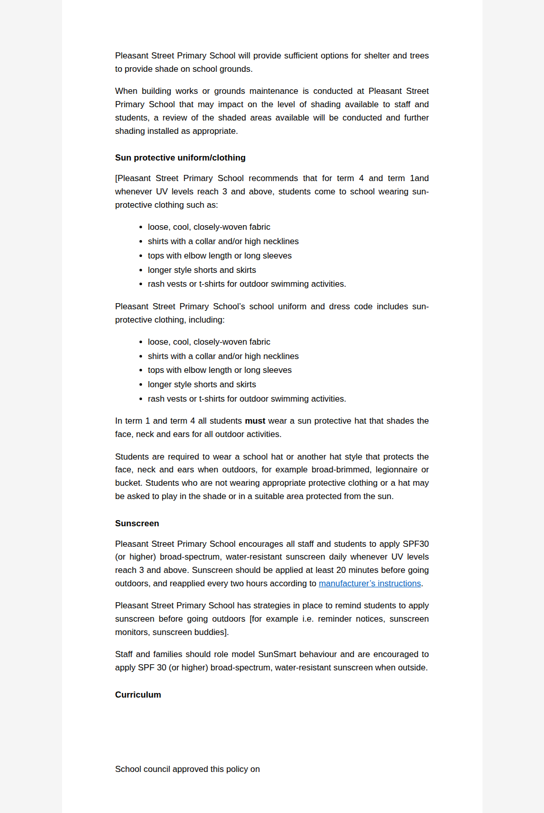Pleasant Street Primary School will provide sufficient options for shelter and trees to provide shade on school grounds.
When building works or grounds maintenance is conducted at Pleasant Street Primary School that may impact on the level of shading available to staff and students, a review of the shaded areas available will be conducted and further shading installed as appropriate.
Sun protective uniform/clothing
[Pleasant Street Primary School recommends that for term 4 and term 1and whenever UV levels reach 3 and above, students come to school wearing sun-protective clothing such as:
loose, cool, closely-woven fabric
shirts with a collar and/or high necklines
tops with elbow length or long sleeves
longer style shorts and skirts
rash vests or t-shirts for outdoor swimming activities.
Pleasant Street Primary School’s school uniform and dress code includes sun-protective clothing, including:
loose, cool, closely-woven fabric
shirts with a collar and/or high necklines
tops with elbow length or long sleeves
longer style shorts and skirts
rash vests or t-shirts for outdoor swimming activities.
In term 1 and term 4 all students must wear a sun protective hat that shades the face, neck and ears for all outdoor activities.
Students are required to wear a school hat or another hat style that protects the face, neck and ears when outdoors, for example broad-brimmed, legionnaire or bucket. Students who are not wearing appropriate protective clothing or a hat may be asked to play in the shade or in a suitable area protected from the sun.
Sunscreen
Pleasant Street Primary School encourages all staff and students to apply SPF30 (or higher) broad-spectrum, water-resistant sunscreen daily whenever UV levels reach 3 and above. Sunscreen should be applied at least 20 minutes before going outdoors, and reapplied every two hours according to manufacturer’s instructions.
Pleasant Street Primary School has strategies in place to remind students to apply sunscreen before going outdoors [for example i.e. reminder notices, sunscreen monitors, sunscreen buddies].
Staff and families should role model SunSmart behaviour and are encouraged to apply SPF 30 (or higher) broad-spectrum, water-resistant sunscreen when outside.
Curriculum
School council approved this policy on